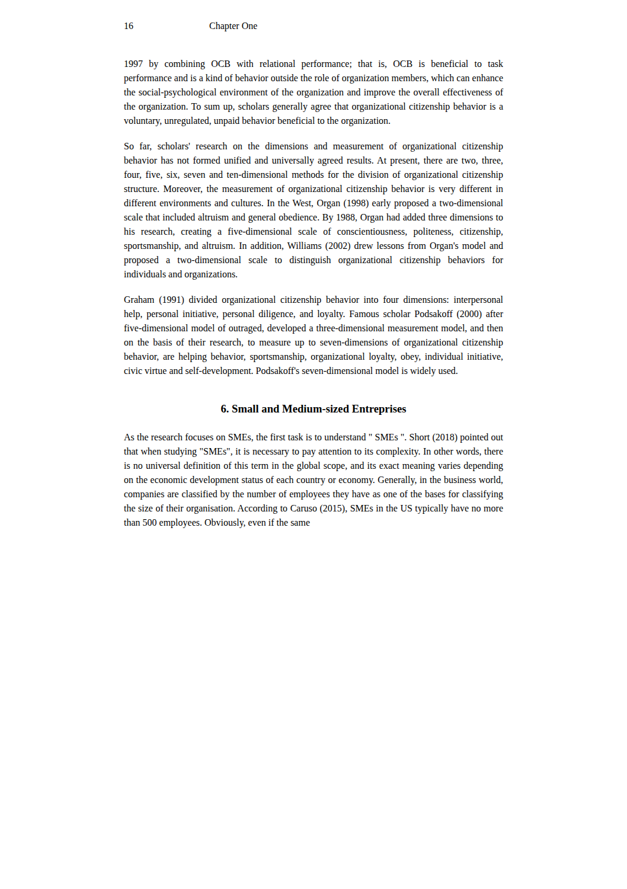16 Chapter One
1997 by combining OCB with relational performance; that is, OCB is beneficial to task performance and is a kind of behavior outside the role of organization members, which can enhance the social-psychological environment of the organization and improve the overall effectiveness of the organization. To sum up, scholars generally agree that organizational citizenship behavior is a voluntary, unregulated, unpaid behavior beneficial to the organization.
So far, scholars' research on the dimensions and measurement of organizational citizenship behavior has not formed unified and universally agreed results. At present, there are two, three, four, five, six, seven and ten-dimensional methods for the division of organizational citizenship structure. Moreover, the measurement of organizational citizenship behavior is very different in different environments and cultures. In the West, Organ (1998) early proposed a two-dimensional scale that included altruism and general obedience. By 1988, Organ had added three dimensions to his research, creating a five-dimensional scale of conscientiousness, politeness, citizenship, sportsmanship, and altruism. In addition, Williams (2002) drew lessons from Organ's model and proposed a two-dimensional scale to distinguish organizational citizenship behaviors for individuals and organizations.
Graham (1991) divided organizational citizenship behavior into four dimensions: interpersonal help, personal initiative, personal diligence, and loyalty. Famous scholar Podsakoff (2000) after five-dimensional model of outraged, developed a three-dimensional measurement model, and then on the basis of their research, to measure up to seven-dimensions of organizational citizenship behavior, are helping behavior, sportsmanship, organizational loyalty, obey, individual initiative, civic virtue and self-development. Podsakoff's seven-dimensional model is widely used.
6. Small and Medium-sized Entreprises
As the research focuses on SMEs, the first task is to understand " SMEs ". Short (2018) pointed out that when studying "SMEs", it is necessary to pay attention to its complexity. In other words, there is no universal definition of this term in the global scope, and its exact meaning varies depending on the economic development status of each country or economy. Generally, in the business world, companies are classified by the number of employees they have as one of the bases for classifying the size of their organisation. According to Caruso (2015), SMEs in the US typically have no more than 500 employees. Obviously, even if the same